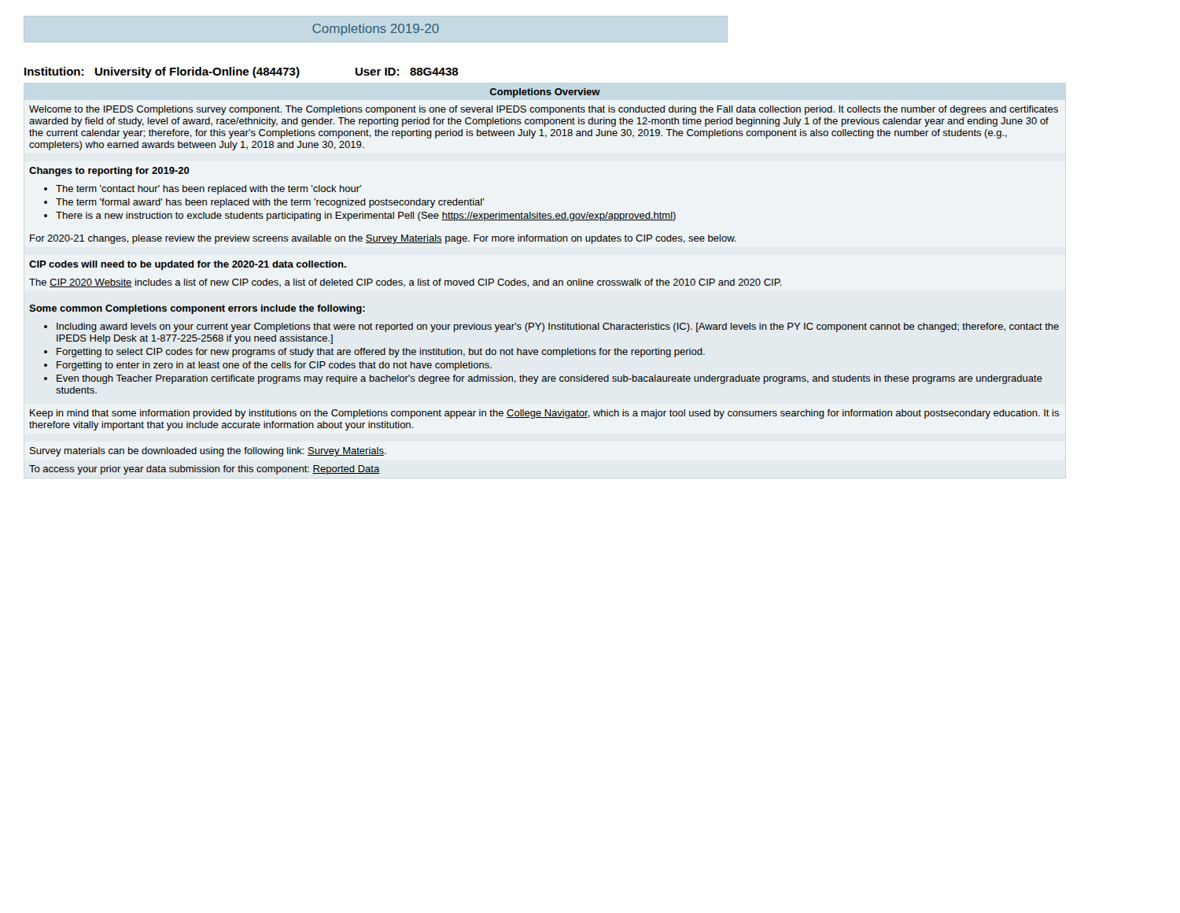Completions 2019-20
Institution: University of Florida-Online (484473) User ID: 88G4438
| Completions Overview |
| Welcome to the IPEDS Completions survey component. The Completions component is one of several IPEDS components that is conducted during the Fall data collection period. It collects the number of degrees and certificates awarded by field of study, level of award, race/ethnicity, and gender. The reporting period for the Completions component is during the 12-month time period beginning July 1 of the previous calendar year and ending June 30 of the current calendar year; therefore, for this year's Completions component, the reporting period is between July 1, 2018 and June 30, 2019. The Completions component is also collecting the number of students (e.g., completers) who earned awards between July 1, 2018 and June 30, 2019. |
| Changes to reporting for 2019-20 The term 'contact hour' has been replaced with the term 'clock hour' The term 'formal award' has been replaced with the term 'recognized postsecondary credential' There is a new instruction to exclude students participating in Experimental Pell (See https://experimentalsites.ed.gov/exp/approved.html ) |
| For 2020-21 changes, please review the preview screens available on the Survey Materials page. For more information on updates to CIP codes, see below. |
| CIP codes will need to be updated for the 2020-21 data collection. The CIP 2020 Website includes a list of new CIP codes, a list of deleted CIP codes, a list of moved CIP Codes, and an online crosswalk of the 2010 CIP and 2020 CIP. |
| Some common Completions component errors include the following: Including award levels on your current year Completions that were not reported on your previous year's (PY) Institutional Characteristics (IC). [Award levels in the PY IC component cannot be changed; therefore, contact the IPEDS Help Desk at 1-877-225-2568 if you need assistance.] Forgetting to select CIP codes for new programs of study that are offered by the institution, but do not have completions for the reporting period. Forgetting to enter in zero in at least one of the cells for CIP codes that do not have completions. Even though Teacher Preparation certificate programs may require a bachelor's degree for admission, they are considered sub-bacalaureate undergraduate programs, and students in these programs are undergraduate students. |
| Keep in mind that some information provided by institutions on the Completions component appear in the College Navigator , which is a major tool used by consumers searching for information about postsecondary education. It is therefore vitally important that you include accurate information about your institution. |
| Survey materials can be downloaded using the following link: Survey Materials . |
| To access your prior year data submission for this component: Reported Data |